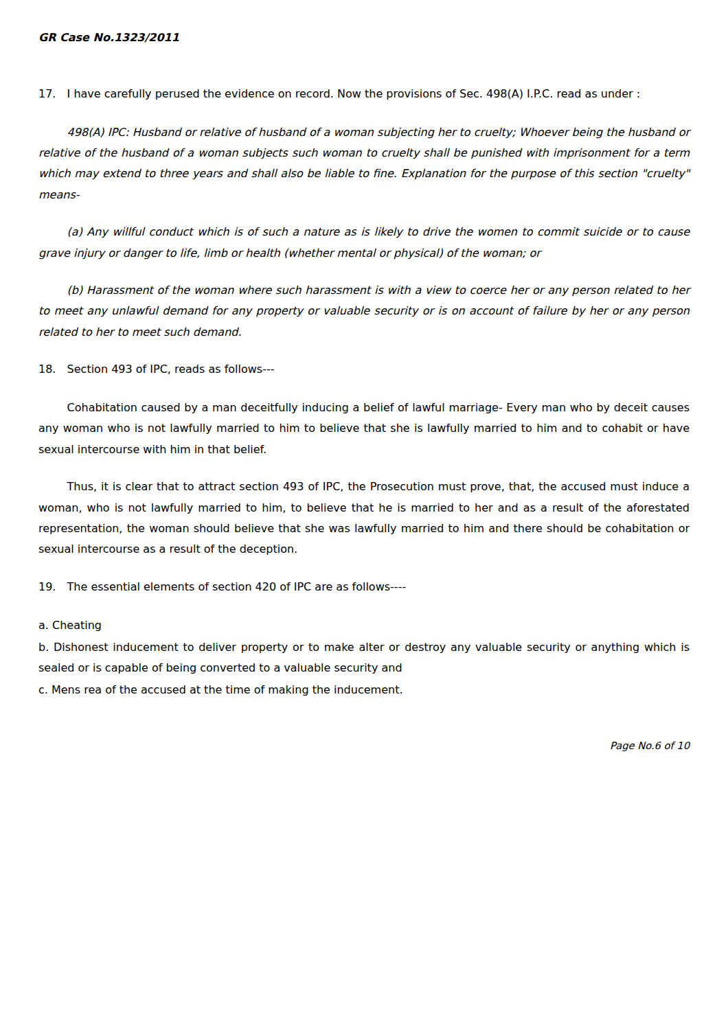GR Case No.1323/2011
17. I have carefully perused the evidence on record. Now the provisions of Sec. 498(A) I.P.C. read as under :
498(A) IPC: Husband or relative of husband of a woman subjecting her to cruelty; Whoever being the husband or relative of the husband of a woman subjects such woman to cruelty shall be punished with imprisonment for a term which may extend to three years and shall also be liable to fine. Explanation for the purpose of this section "cruelty" means-
(a) Any willful conduct which is of such a nature as is likely to drive the women to commit suicide or to cause grave injury or danger to life, limb or health (whether mental or physical) of the woman; or
(b) Harassment of the woman where such harassment is with a view to coerce her or any person related to her to meet any unlawful demand for any property or valuable security or is on account of failure by her or any person related to her to meet such demand.
18. Section 493 of IPC, reads as follows---
Cohabitation caused by a man deceitfully inducing a belief of lawful marriage- Every man who by deceit causes any woman who is not lawfully married to him to believe that she is lawfully married to him and to cohabit or have sexual intercourse with him in that belief.
Thus, it is clear that to attract section 493 of IPC, the Prosecution must prove, that, the accused must induce a woman, who is not lawfully married to him, to believe that he is married to her and as a result of the aforestated representation, the woman should believe that she was lawfully married to him and there should be cohabitation or sexual intercourse as a result of the deception.
19. The essential elements of section 420 of IPC are as follows----
a. Cheating
b. Dishonest inducement to deliver property or to make alter or destroy any valuable security or anything which is sealed or is capable of being converted to a valuable security and
c. Mens rea of the accused at the time of making the inducement.
Page No.6 of 10